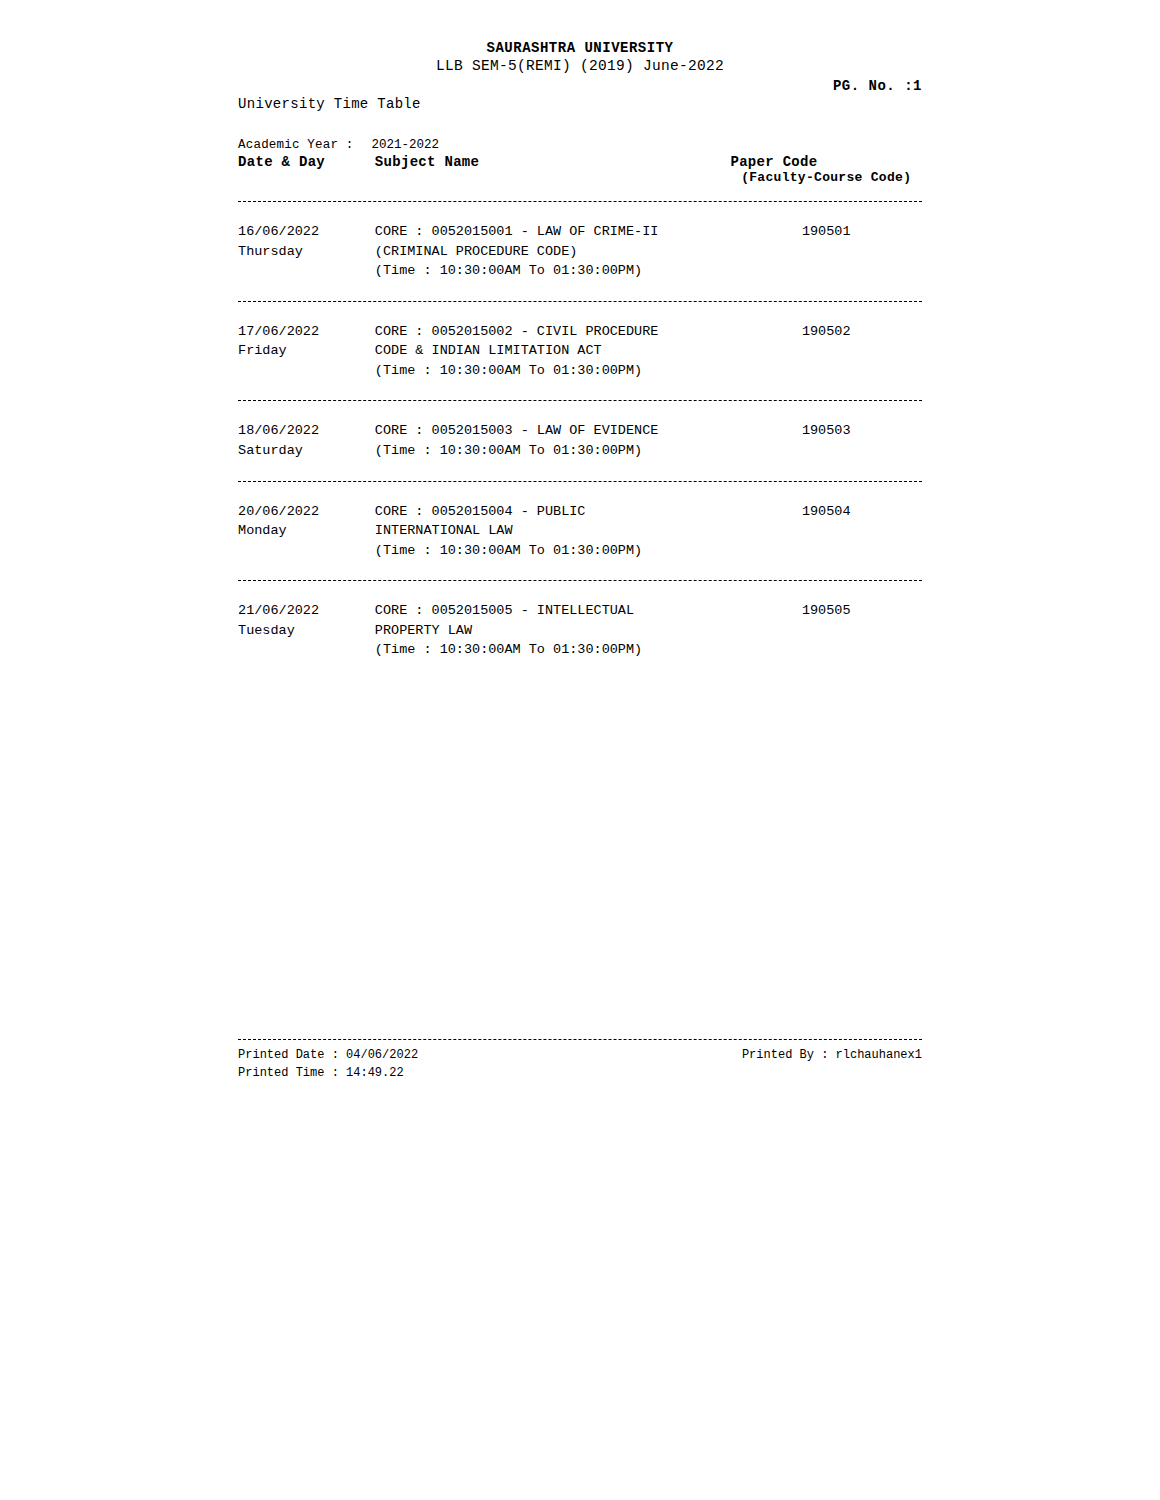SAURASHTRA UNIVERSITY
LLB SEM-5(REMI) (2019) June-2022
PG. No. :1
University Time Table
Academic Year : 2021-2022
| Date & Day | Subject Name | Paper Code (Faculty-Course Code) |
| --- | --- | --- |
| 16/06/2022 Thursday | CORE : 0052015001 - LAW OF CRIME-II (CRIMINAL PROCEDURE CODE) (Time : 10:30:00AM To 01:30:00PM) | 190501 |
| 17/06/2022 Friday | CORE : 0052015002 - CIVIL PROCEDURE CODE & INDIAN LIMITATION ACT (Time : 10:30:00AM To 01:30:00PM) | 190502 |
| 18/06/2022 Saturday | CORE : 0052015003 - LAW OF EVIDENCE (Time : 10:30:00AM To 01:30:00PM) | 190503 |
| 20/06/2022 Monday | CORE : 0052015004 - PUBLIC INTERNATIONAL LAW (Time : 10:30:00AM To 01:30:00PM) | 190504 |
| 21/06/2022 Tuesday | CORE : 0052015005 - INTELLECTUAL PROPERTY LAW (Time : 10:30:00AM To 01:30:00PM) | 190505 |
Printed Date : 04/06/2022
Printed Time : 14:49.22
Printed By : rlchauhanex1